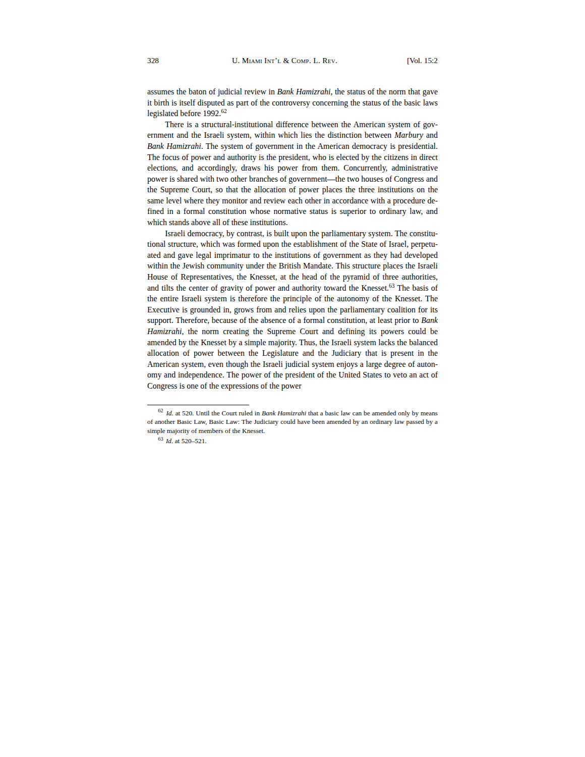328 U. Miami Int’l & Comp. L. Rev. [Vol. 15:2
assumes the baton of judicial review in Bank Hamizrahi, the status of the norm that gave it birth is itself disputed as part of the controversy concerning the status of the basic laws legislated before 1992.62
There is a structural-institutional difference between the American system of government and the Israeli system, within which lies the distinction between Marbury and Bank Hamizrahi. The system of government in the American democracy is presidential. The focus of power and authority is the president, who is elected by the citizens in direct elections, and accordingly, draws his power from them. Concurrently, administrative power is shared with two other branches of government—the two houses of Congress and the Supreme Court, so that the allocation of power places the three institutions on the same level where they monitor and review each other in accordance with a procedure defined in a formal constitution whose normative status is superior to ordinary law, and which stands above all of these institutions.
Israeli democracy, by contrast, is built upon the parliamentary system. The constitutional structure, which was formed upon the establishment of the State of Israel, perpetuated and gave legal imprimatur to the institutions of government as they had developed within the Jewish community under the British Mandate. This structure places the Israeli House of Representatives, the Knesset, at the head of the pyramid of three authorities, and tilts the center of gravity of power and authority toward the Knesset.63 The basis of the entire Israeli system is therefore the principle of the autonomy of the Knesset. The Executive is grounded in, grows from and relies upon the parliamentary coalition for its support. Therefore, because of the absence of a formal constitution, at least prior to Bank Hamizrahi, the norm creating the Supreme Court and defining its powers could be amended by the Knesset by a simple majority. Thus, the Israeli system lacks the balanced allocation of power between the Legislature and the Judiciary that is present in the American system, even though the Israeli judicial system enjoys a large degree of autonomy and independence. The power of the president of the United States to veto an act of Congress is one of the expressions of the power
62 Id. at 520. Until the Court ruled in Bank Hamizrahi that a basic law can be amended only by means of another Basic Law, Basic Law: The Judiciary could have been amended by an ordinary law passed by a simple majority of members of the Knesset.
63 Id. at 520–521.